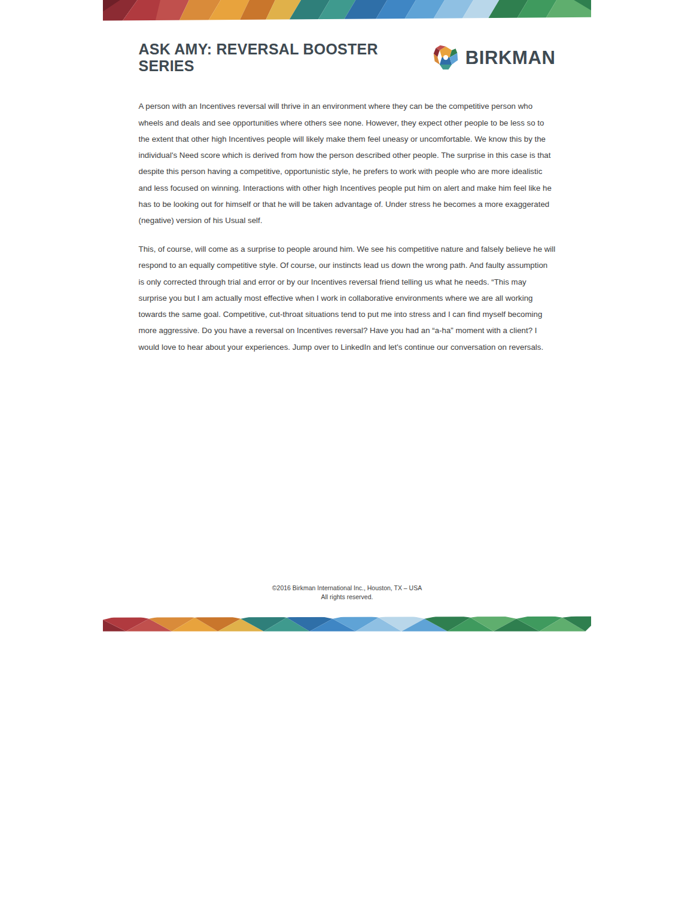Ask Amy: Reversal Booster Series
BIRKMAN
A person with an Incentives reversal will thrive in an environment where they can be the competitive person who wheels and deals and see opportunities where others see none. However, they expect other people to be less so to the extent that other high Incentives people will likely make them feel uneasy or uncomfortable. We know this by the individual's Need score which is derived from how the person described other people. The surprise in this case is that despite this person having a competitive, opportunistic style, he prefers to work with people who are more idealistic and less focused on winning. Interactions with other high Incentives people put him on alert and make him feel like he has to be looking out for himself or that he will be taken advantage of. Under stress he becomes a more exaggerated (negative) version of his Usual self.
This, of course, will come as a surprise to people around him. We see his competitive nature and falsely believe he will respond to an equally competitive style. Of course, our instincts lead us down the wrong path. And faulty assumption is only corrected through trial and error or by our Incentives reversal friend telling us what he needs. “This may surprise you but I am actually most effective when I work in collaborative environments where we are all working towards the same goal. Competitive, cut-throat situations tend to put me into stress and I can find myself becoming more aggressive. Do you have a reversal on Incentives reversal? Have you had an “a-ha” moment with a client? I would love to hear about your experiences. Jump over to LinkedIn and let's continue our conversation on reversals.
©2016 Birkman International Inc., Houston, TX – USA
All rights reserved.